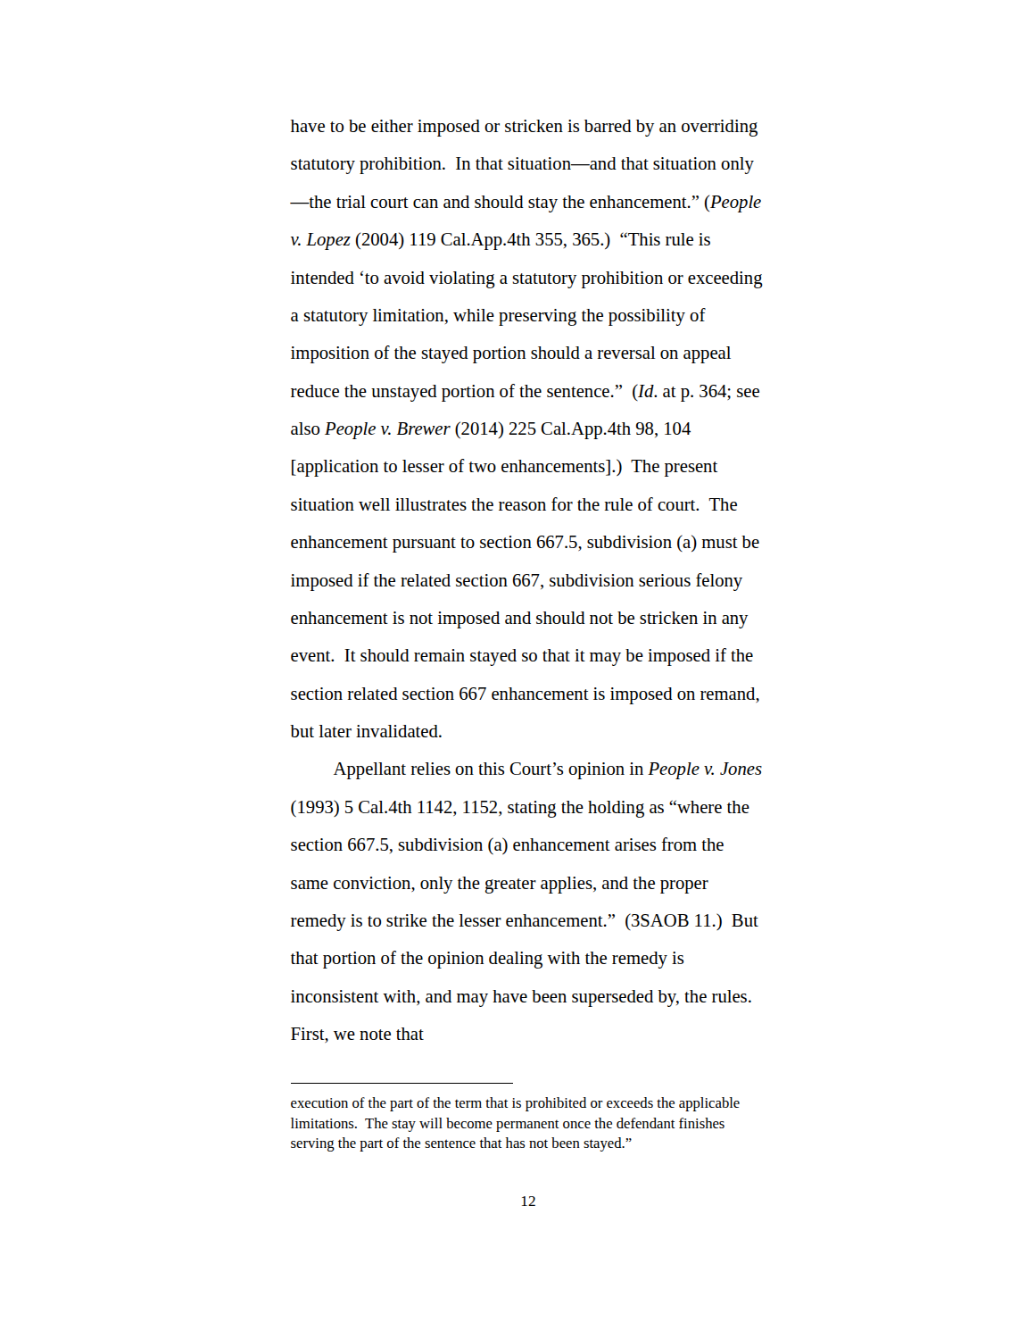have to be either imposed or stricken is barred by an overriding statutory prohibition. In that situation—and that situation only—the trial court can and should stay the enhancement.” (People v. Lopez (2004) 119 Cal.App.4th 355, 365.) “This rule is intended ‘to avoid violating a statutory prohibition or exceeding a statutory limitation, while preserving the possibility of imposition of the stayed portion should a reversal on appeal reduce the unstayed portion of the sentence.” (Id. at p. 364; see also People v. Brewer (2014) 225 Cal.App.4th 98, 104 [application to lesser of two enhancements].) The present situation well illustrates the reason for the rule of court. The enhancement pursuant to section 667.5, subdivision (a) must be imposed if the related section 667, subdivision serious felony enhancement is not imposed and should not be stricken in any event. It should remain stayed so that it may be imposed if the section related section 667 enhancement is imposed on remand, but later invalidated.
Appellant relies on this Court’s opinion in People v. Jones (1993) 5 Cal.4th 1142, 1152, stating the holding as “where the section 667.5, subdivision (a) enhancement arises from the same conviction, only the greater applies, and the proper remedy is to strike the lesser enhancement.” (3SAOB 11.) But that portion of the opinion dealing with the remedy is inconsistent with, and may have been superseded by, the rules. First, we note that
execution of the part of the term that is prohibited or exceeds the applicable limitations. The stay will become permanent once the defendant finishes serving the part of the sentence that has not been stayed.”
12